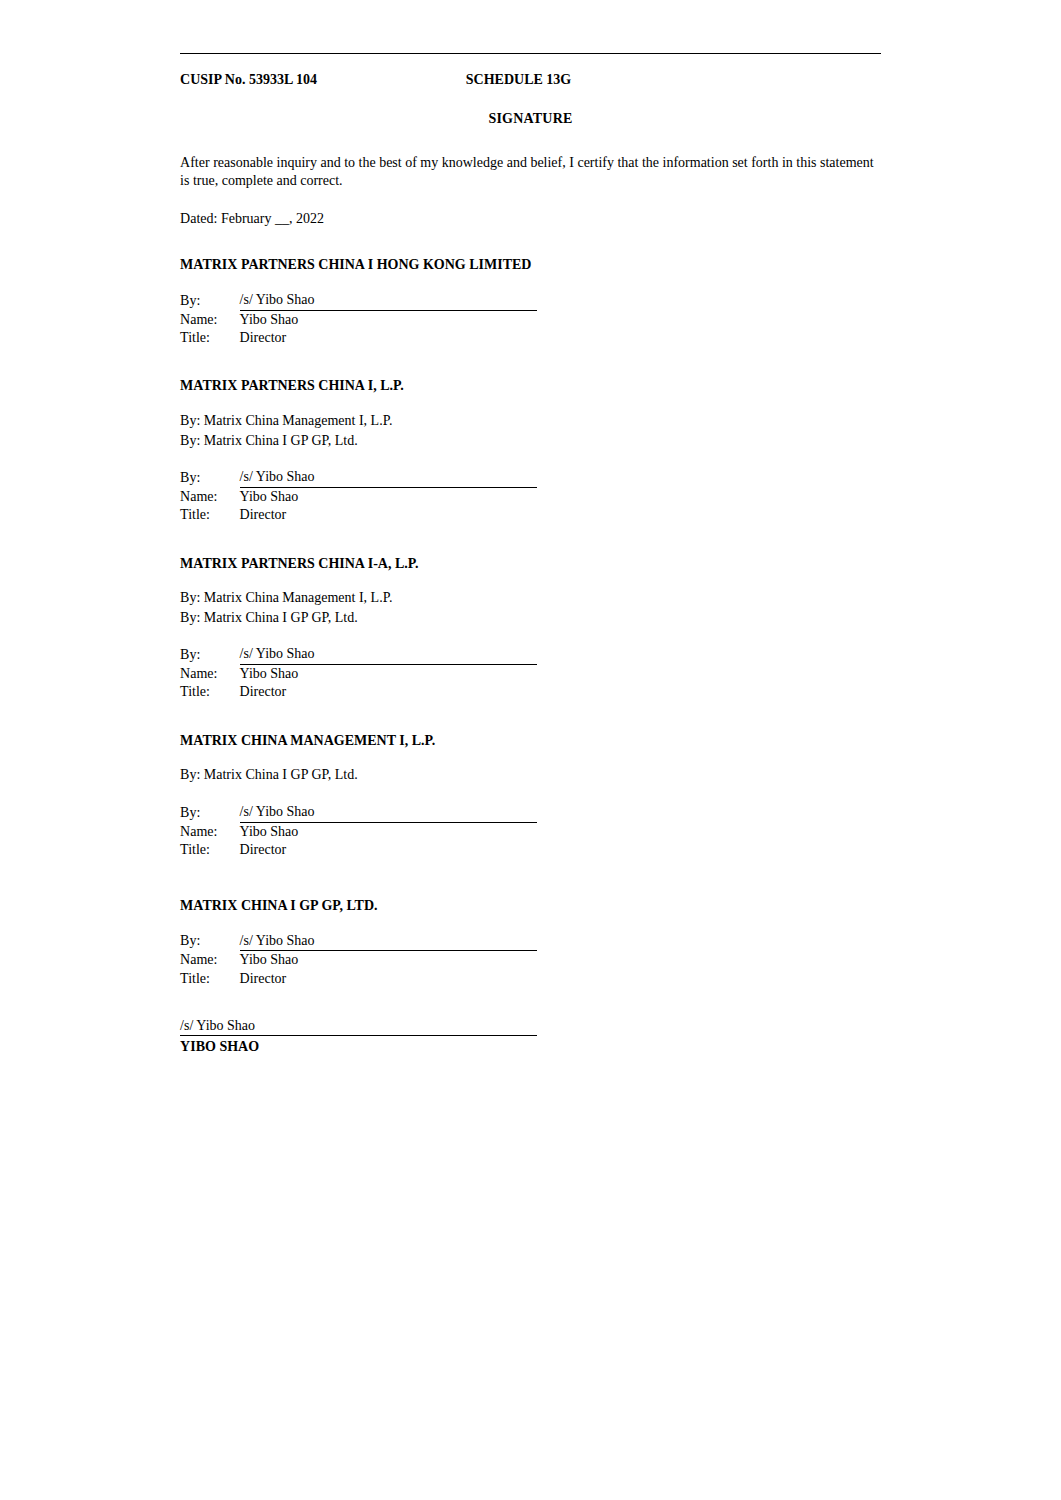CUSIP No. 53933L 104 SCHEDULE 13G
SIGNATURE
After reasonable inquiry and to the best of my knowledge and belief, I certify that the information set forth in this statement is true, complete and correct.
Dated: February __, 2022
MATRIX PARTNERS CHINA I HONG KONG LIMITED
| By: | /s/ Yibo Shao |
| Name: | Yibo Shao |
| Title: | Director |
MATRIX PARTNERS CHINA I, L.P.
By: Matrix China Management I, L.P.
By: Matrix China I GP GP, Ltd.
| By: | /s/ Yibo Shao |
| Name: | Yibo Shao |
| Title: | Director |
MATRIX PARTNERS CHINA I-A, L.P.
By: Matrix China Management I, L.P.
By: Matrix China I GP GP, Ltd.
| By: | /s/ Yibo Shao |
| Name: | Yibo Shao |
| Title: | Director |
MATRIX CHINA MANAGEMENT I, L.P.
By: Matrix China I GP GP, Ltd.
| By: | /s/ Yibo Shao |
| Name: | Yibo Shao |
| Title: | Director |
MATRIX CHINA I GP GP, LTD.
| By: | /s/ Yibo Shao |
| Name: | Yibo Shao |
| Title: | Director |
/s/ Yibo Shao
YIBO SHAO